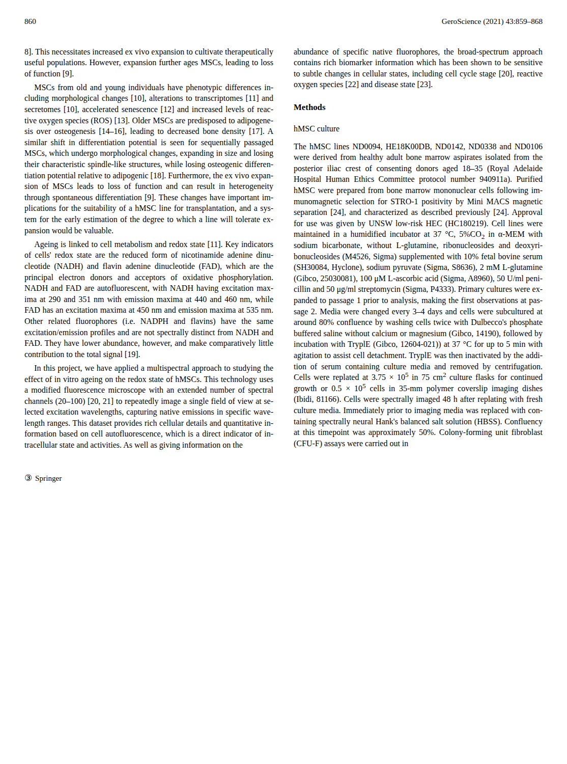860 GeroScience (2021) 43:859–868
8]. This necessitates increased ex vivo expansion to cultivate therapeutically useful populations. However, expansion further ages MSCs, leading to loss of function [9].
MSCs from old and young individuals have phenotypic differences including morphological changes [10], alterations to transcriptomes [11] and secretomes [10], accelerated senescence [12] and increased levels of reactive oxygen species (ROS) [13]. Older MSCs are predisposed to adipogenesis over osteogenesis [14–16], leading to decreased bone density [17]. A similar shift in differentiation potential is seen for sequentially passaged MSCs, which undergo morphological changes, expanding in size and losing their characteristic spindle-like structures, while losing osteogenic differentiation potential relative to adipogenic [18]. Furthermore, the ex vivo expansion of MSCs leads to loss of function and can result in heterogeneity through spontaneous differentiation [9]. These changes have important implications for the suitability of a hMSC line for transplantation, and a system for the early estimation of the degree to which a line will tolerate expansion would be valuable.
Ageing is linked to cell metabolism and redox state [11]. Key indicators of cells' redox state are the reduced form of nicotinamide adenine dinucleotide (NADH) and flavin adenine dinucleotide (FAD), which are the principal electron donors and acceptors of oxidative phosphorylation. NADH and FAD are autofluorescent, with NADH having excitation maxima at 290 and 351 nm with emission maxima at 440 and 460 nm, while FAD has an excitation maxima at 450 nm and emission maxima at 535 nm. Other related fluorophores (i.e. NADPH and flavins) have the same excitation/emission profiles and are not spectrally distinct from NADH and FAD. They have lower abundance, however, and make comparatively little contribution to the total signal [19].
In this project, we have applied a multispectral approach to studying the effect of in vitro ageing on the redox state of hMSCs. This technology uses a modified fluorescence microscope with an extended number of spectral channels (20–100) [20, 21] to repeatedly image a single field of view at selected excitation wavelengths, capturing native emissions in specific wavelength ranges. This dataset provides rich cellular details and quantitative information based on cell autofluorescence, which is a direct indicator of intracellular state and activities. As well as giving information on the
abundance of specific native fluorophores, the broad-spectrum approach contains rich biomarker information which has been shown to be sensitive to subtle changes in cellular states, including cell cycle stage [20], reactive oxygen species [22] and disease state [23].
Methods
hMSC culture
The hMSC lines ND0094, HE18K00DB, ND0142, ND0338 and ND0106 were derived from healthy adult bone marrow aspirates isolated from the posterior iliac crest of consenting donors aged 18–35 (Royal Adelaide Hospital Human Ethics Committee protocol number 940911a). Purified hMSC were prepared from bone marrow mononuclear cells following immunomagnetic selection for STRO-1 positivity by Mini MACS magnetic separation [24], and characterized as described previously [24]. Approval for use was given by UNSW low-risk HEC (HC180219). Cell lines were maintained in a humidified incubator at 37 °C, 5%CO2 in α-MEM with sodium bicarbonate, without L-glutamine, ribonucleosides and deoxyribonucleosides (M4526, Sigma) supplemented with 10% fetal bovine serum (SH30084, Hyclone), sodium pyruvate (Sigma, S8636), 2 mM L-glutamine (Gibco, 25030081), 100 μM L-ascorbic acid (Sigma, A8960), 50 U/ml penicillin and 50 μg/ml streptomycin (Sigma, P4333). Primary cultures were expanded to passage 1 prior to analysis, making the first observations at passage 2. Media were changed every 3–4 days and cells were subcultured at around 80% confluence by washing cells twice with Dulbecco's phosphate buffered saline without calcium or magnesium (Gibco, 14190), followed by incubation with TryplE (Gibco, 12604-021)) at 37 °C for up to 5 min with agitation to assist cell detachment. TryplE was then inactivated by the addition of serum containing culture media and removed by centrifugation. Cells were replated at 3.75 × 105 in 75 cm2 culture flasks for continued growth or 0.5 × 105 cells in 35-mm polymer coverslip imaging dishes (Ibidi, 81166). Cells were spectrally imaged 48 h after replating with fresh culture media. Immediately prior to imaging media was replaced with containing spectrally neural Hank's balanced salt solution (HBSS). Confluency at this timepoint was approximately 50%. Colony-forming unit fibroblast (CFU-F) assays were carried out in
③ Springer